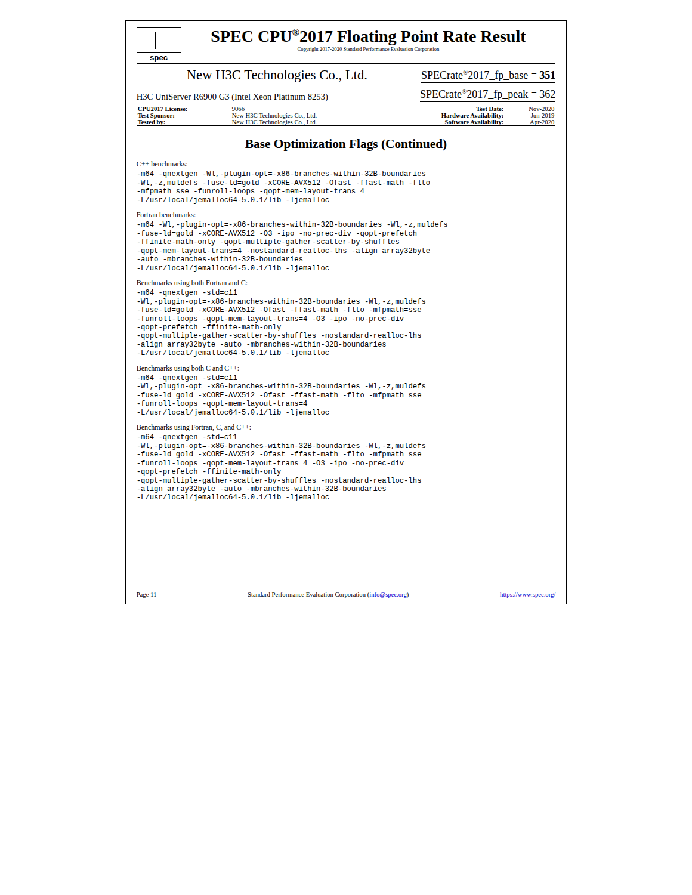spec
SPEC CPU®2017 Floating Point Rate Result
Copyright 2017-2020 Standard Performance Evaluation Corporation
New H3C Technologies Co., Ltd.
SPECrate®2017_fp_base = 351
H3C UniServer R6900 G3 (Intel Xeon Platinum 8253)
SPECrate®2017_fp_peak = 362
| CPU2017 License: | 9066 | Test Date: | Nov-2020 |
| Test Sponsor: | New H3C Technologies Co., Ltd. | Hardware Availability: | Jun-2019 |
| Tested by: | New H3C Technologies Co., Ltd. | Software Availability: | Apr-2020 |
Base Optimization Flags (Continued)
C++ benchmarks:
-m64 -qnextgen -Wl,-plugin-opt=-x86-branches-within-32B-boundaries
-Wl,-z,muldefs -fuse-ld=gold -xCORE-AVX512 -Ofast -ffast-math -flto
-mfpmath=sse -funroll-loops -qopt-mem-layout-trans=4
-L/usr/local/jemalloc64-5.0.1/lib -ljemalloc
Fortran benchmarks:
-m64 -Wl,-plugin-opt=-x86-branches-within-32B-boundaries -Wl,-z,muldefs
-fuse-ld=gold -xCORE-AVX512 -O3 -ipo -no-prec-div -qopt-prefetch
-ffinite-math-only -qopt-multiple-gather-scatter-by-shuffles
-qopt-mem-layout-trans=4 -nostandard-realloc-lhs -align array32byte
-auto -mbranches-within-32B-boundaries
-L/usr/local/jemalloc64-5.0.1/lib -ljemalloc
Benchmarks using both Fortran and C:
-m64 -qnextgen -std=c11
-Wl,-plugin-opt=-x86-branches-within-32B-boundaries -Wl,-z,muldefs
-fuse-ld=gold -xCORE-AVX512 -Ofast -ffast-math -flto -mfpmath=sse
-funroll-loops -qopt-mem-layout-trans=4 -O3 -ipo -no-prec-div
-qopt-prefetch -ffinite-math-only
-qopt-multiple-gather-scatter-by-shuffles -nostandard-realloc-lhs
-align array32byte -auto -mbranches-within-32B-boundaries
-L/usr/local/jemalloc64-5.0.1/lib -ljemalloc
Benchmarks using both C and C++:
-m64 -qnextgen -std=c11
-Wl,-plugin-opt=-x86-branches-within-32B-boundaries -Wl,-z,muldefs
-fuse-ld=gold -xCORE-AVX512 -Ofast -ffast-math -flto -mfpmath=sse
-funroll-loops -qopt-mem-layout-trans=4
-L/usr/local/jemalloc64-5.0.1/lib -ljemalloc
Benchmarks using Fortran, C, and C++:
-m64 -qnextgen -std=c11
-Wl,-plugin-opt=-x86-branches-within-32B-boundaries -Wl,-z,muldefs
-fuse-ld=gold -xCORE-AVX512 -Ofast -ffast-math -flto -mfpmath=sse
-funroll-loops -qopt-mem-layout-trans=4 -O3 -ipo -no-prec-div
-qopt-prefetch -ffinite-math-only
-qopt-multiple-gather-scatter-by-shuffles -nostandard-realloc-lhs
-align array32byte -auto -mbranches-within-32B-boundaries
-L/usr/local/jemalloc64-5.0.1/lib -ljemalloc
Page 11
Standard Performance Evaluation Corporation (info@spec.org)
https://www.spec.org/